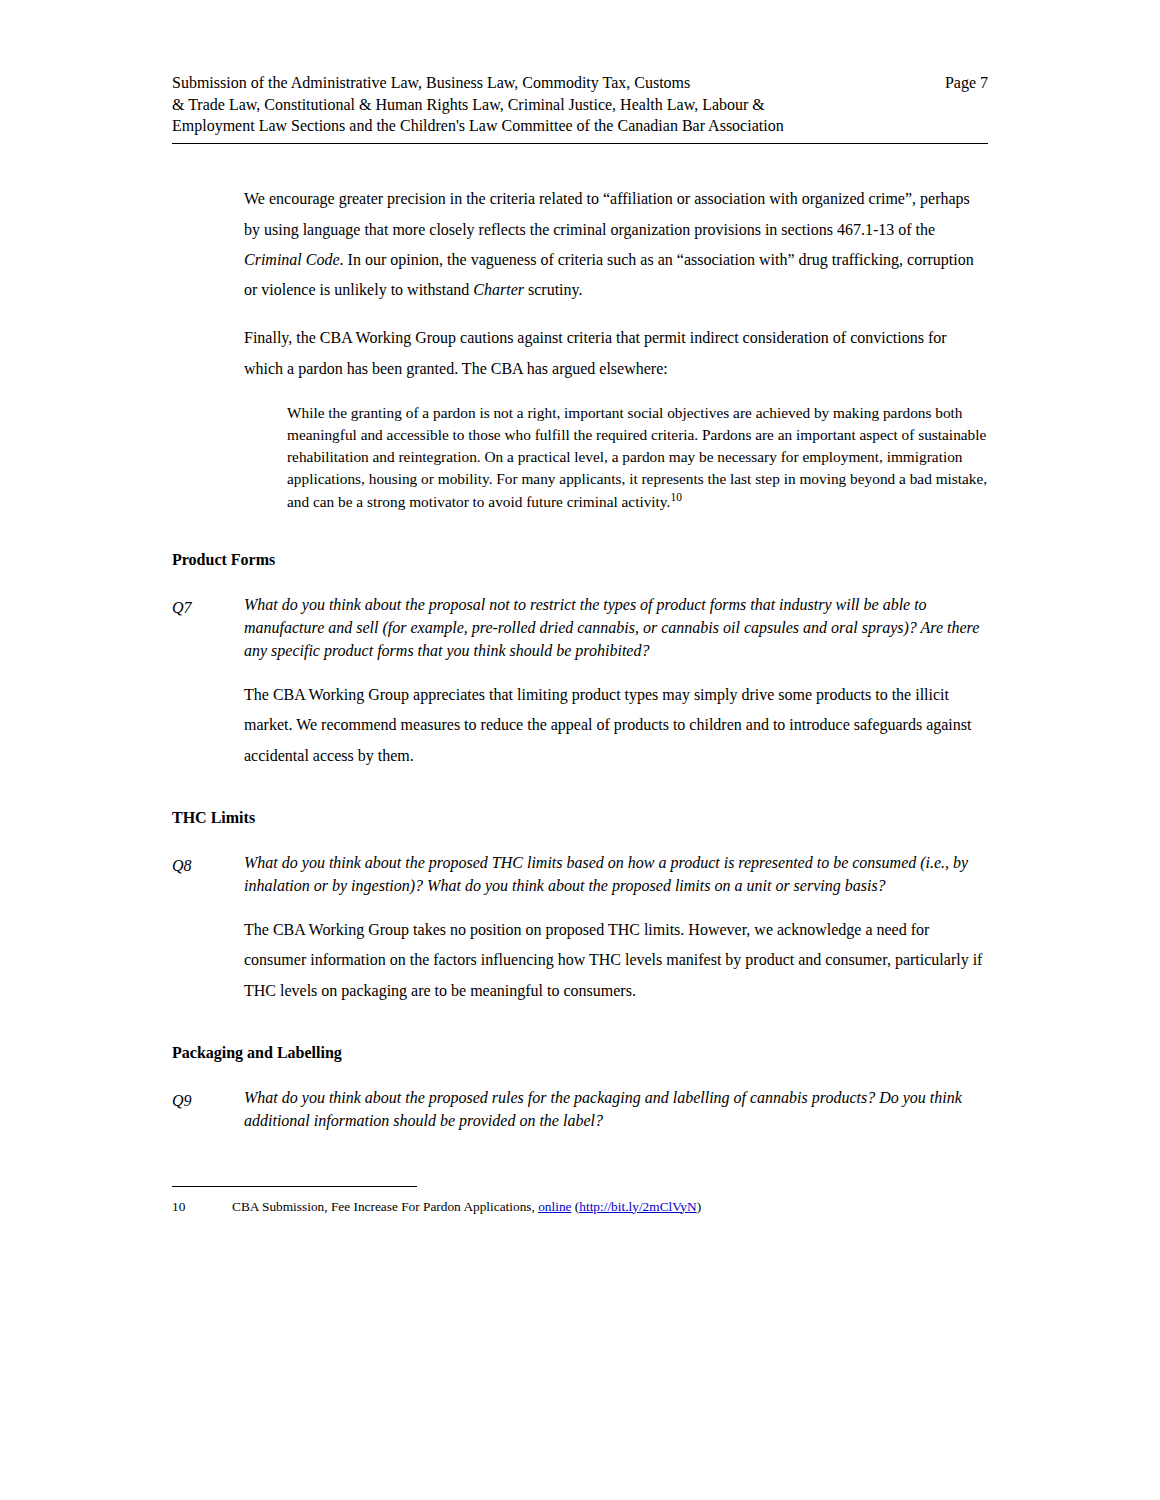Submission of the Administrative Law, Business Law, Commodity Tax, Customs
& Trade Law, Constitutional & Human Rights Law, Criminal Justice, Health Law, Labour &
Employment Law Sections and the Children's Law Committee of the Canadian Bar Association
Page 7
We encourage greater precision in the criteria related to “affiliation or association with organized crime”, perhaps by using language that more closely reflects the criminal organization provisions in sections 467.1-13 of the Criminal Code. In our opinion, the vagueness of criteria such as an “association with” drug trafficking, corruption or violence is unlikely to withstand Charter scrutiny.
Finally, the CBA Working Group cautions against criteria that permit indirect consideration of convictions for which a pardon has been granted. The CBA has argued elsewhere:
While the granting of a pardon is not a right, important social objectives are achieved by making pardons both meaningful and accessible to those who fulfill the required criteria. Pardons are an important aspect of sustainable rehabilitation and reintegration. On a practical level, a pardon may be necessary for employment, immigration applications, housing or mobility. For many applicants, it represents the last step in moving beyond a bad mistake, and can be a strong motivator to avoid future criminal activity.10
Product Forms
Q7
What do you think about the proposal not to restrict the types of product forms that industry will be able to manufacture and sell (for example, pre-rolled dried cannabis, or cannabis oil capsules and oral sprays)? Are there any specific product forms that you think should be prohibited?
The CBA Working Group appreciates that limiting product types may simply drive some products to the illicit market. We recommend measures to reduce the appeal of products to children and to introduce safeguards against accidental access by them.
THC Limits
Q8
What do you think about the proposed THC limits based on how a product is represented to be consumed (i.e., by inhalation or by ingestion)? What do you think about the proposed limits on a unit or serving basis?
The CBA Working Group takes no position on proposed THC limits. However, we acknowledge a need for consumer information on the factors influencing how THC levels manifest by product and consumer, particularly if THC levels on packaging are to be meaningful to consumers.
Packaging and Labelling
Q9
What do you think about the proposed rules for the packaging and labelling of cannabis products? Do you think additional information should be provided on the label?
10
CBA Submission, Fee Increase For Pardon Applications, online (http://bit.ly/2mClVyN)